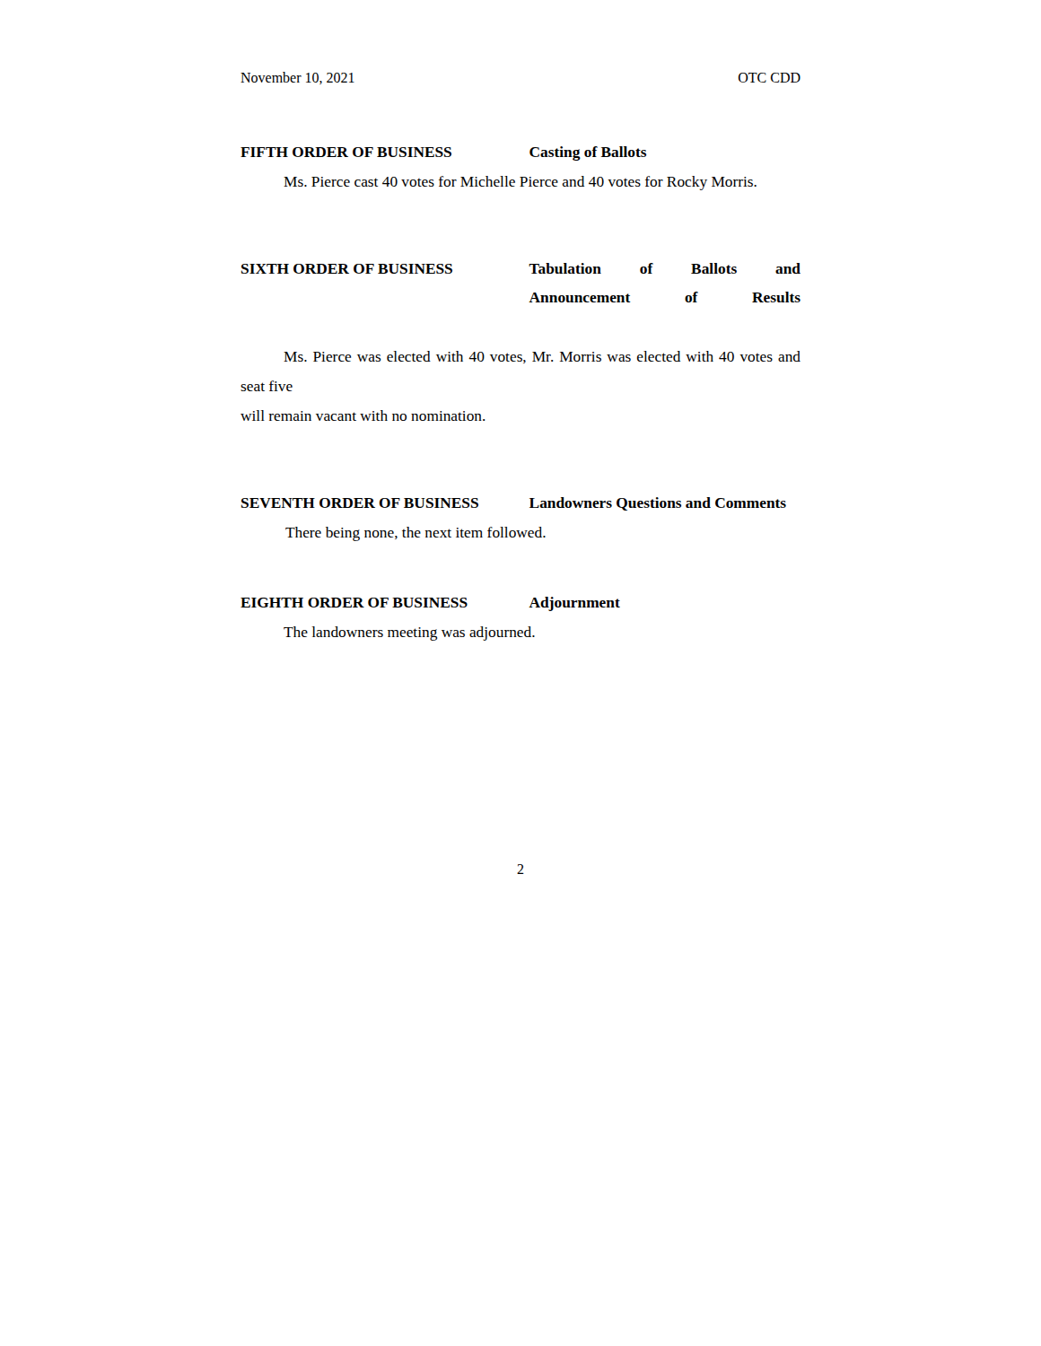November 10, 2021 OTC CDD
FIFTH ORDER OF BUSINESS Casting of Ballots
Ms. Pierce cast 40 votes for Michelle Pierce and 40 votes for Rocky Morris.
SIXTH ORDER OF BUSINESS Tabulation of Ballots and Announcement of Results
Ms. Pierce was elected with 40 votes, Mr. Morris was elected with 40 votes and seat five
will remain vacant with no nomination.
SEVENTH ORDER OF BUSINESS Landowners Questions and Comments
There being none, the next item followed.
EIGHTH ORDER OF BUSINESS Adjournment
The landowners meeting was adjourned.
2